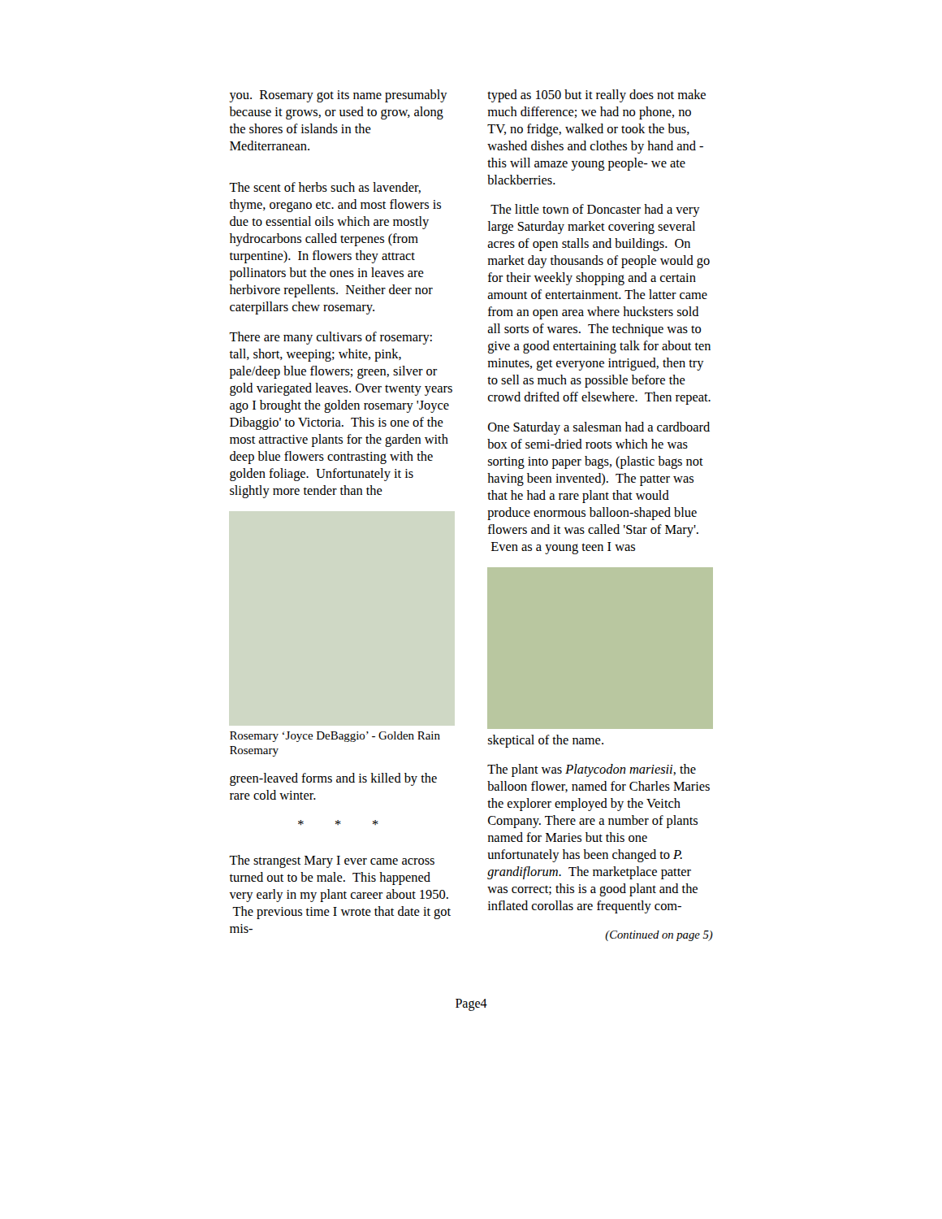you. Rosemary got its name presumably because it grows, or used to grow, along the shores of islands in the Mediterranean.
The scent of herbs such as lavender, thyme, oregano etc. and most flowers is due to essential oils which are mostly hydrocarbons called terpenes (from turpentine). In flowers they attract pollinators but the ones in leaves are herbivore repellents. Neither deer nor caterpillars chew rosemary.
There are many cultivars of rosemary: tall, short, weeping; white, pink, pale/deep blue flowers; green, silver or gold variegated leaves. Over twenty years ago I brought the golden rosemary 'Joyce Dibaggio' to Victoria. This is one of the most attractive plants for the garden with deep blue flowers contrasting with the golden foliage. Unfortunately it is slightly more tender than the
Rosemary ‘Joyce DeBaggio’ - Golden Rain Rosemary
green-leaved forms and is killed by the rare cold winter.
* * *
The strangest Mary I ever came across turned out to be male. This happened very early in my plant career about 1950. The previous time I wrote that date it got mis-
typed as 1050 but it really does not make much difference; we had no phone, no TV, no fridge, walked or took the bus, washed dishes and clothes by hand and -this will amaze young people- we ate blackberries.
The little town of Doncaster had a very large Saturday market covering several acres of open stalls and buildings. On market day thousands of people would go for their weekly shopping and a certain amount of entertainment. The latter came from an open area where hucksters sold all sorts of wares. The technique was to give a good entertaining talk for about ten minutes, get everyone intrigued, then try to sell as much as possible before the crowd drifted off elsewhere. Then repeat.
One Saturday a salesman had a cardboard box of semi-dried roots which he was sorting into paper bags, (plastic bags not having been invented). The patter was that he had a rare plant that would produce enormous balloon-shaped blue flowers and it was called 'Star of Mary'. Even as a young teen I was
skeptical of the name.
The plant was Platycodon mariesii, the balloon flower, named for Charles Maries the explorer employed by the Veitch Company. There are a number of plants named for Maries but this one unfortunately has been changed to P. grandiflorum. The marketplace patter was correct; this is a good plant and the inflated corollas are frequently com-
(Continued on page 5)
Page4